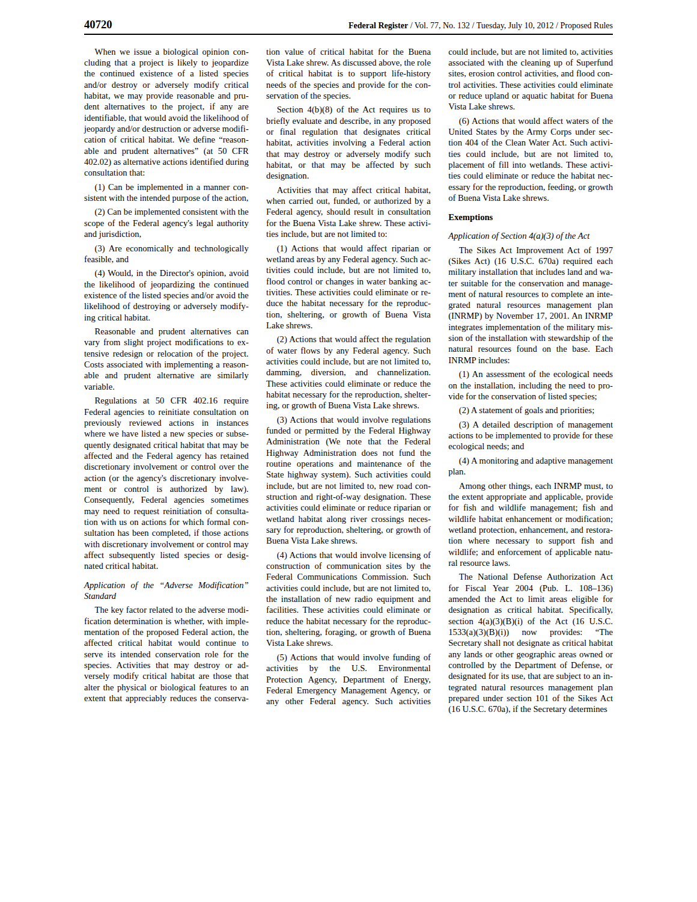40720
Federal Register / Vol. 77, No. 132 / Tuesday, July 10, 2012 / Proposed Rules
When we issue a biological opinion concluding that a project is likely to jeopardize the continued existence of a listed species and/or destroy or adversely modify critical habitat, we may provide reasonable and prudent alternatives to the project, if any are identifiable, that would avoid the likelihood of jeopardy and/or destruction or adverse modification of critical habitat. We define “reasonable and prudent alternatives” (at 50 CFR 402.02) as alternative actions identified during consultation that:
(1) Can be implemented in a manner consistent with the intended purpose of the action,
(2) Can be implemented consistent with the scope of the Federal agency's legal authority and jurisdiction,
(3) Are economically and technologically feasible, and
(4) Would, in the Director's opinion, avoid the likelihood of jeopardizing the continued existence of the listed species and/or avoid the likelihood of destroying or adversely modifying critical habitat.
Reasonable and prudent alternatives can vary from slight project modifications to extensive redesign or relocation of the project. Costs associated with implementing a reasonable and prudent alternative are similarly variable.
Regulations at 50 CFR 402.16 require Federal agencies to reinitiate consultation on previously reviewed actions in instances where we have listed a new species or subsequently designated critical habitat that may be affected and the Federal agency has retained discretionary involvement or control over the action (or the agency's discretionary involvement or control is authorized by law). Consequently, Federal agencies sometimes may need to request reinitiation of consultation with us on actions for which formal consultation has been completed, if those actions with discretionary involvement or control may affect subsequently listed species or designated critical habitat.
Application of the “Adverse Modification” Standard
The key factor related to the adverse modification determination is whether, with implementation of the proposed Federal action, the affected critical habitat would continue to serve its intended conservation role for the species. Activities that may destroy or adversely modify critical habitat are those that alter the physical or biological features to an extent that appreciably reduces the conservation value of critical habitat for the Buena Vista Lake shrew. As discussed above, the role of critical habitat is to support life-history needs of the species and provide for the conservation of the species.
Section 4(b)(8) of the Act requires us to briefly evaluate and describe, in any proposed or final regulation that designates critical habitat, activities involving a Federal action that may destroy or adversely modify such habitat, or that may be affected by such designation.
Activities that may affect critical habitat, when carried out, funded, or authorized by a Federal agency, should result in consultation for the Buena Vista Lake shrew. These activities include, but are not limited to:
(1) Actions that would affect riparian or wetland areas by any Federal agency. Such activities could include, but are not limited to, flood control or changes in water banking activities. These activities could eliminate or reduce the habitat necessary for the reproduction, sheltering, or growth of Buena Vista Lake shrews.
(2) Actions that would affect the regulation of water flows by any Federal agency. Such activities could include, but are not limited to, damming, diversion, and channelization. These activities could eliminate or reduce the habitat necessary for the reproduction, sheltering, or growth of Buena Vista Lake shrews.
(3) Actions that would involve regulations funded or permitted by the Federal Highway Administration (We note that the Federal Highway Administration does not fund the routine operations and maintenance of the State highway system). Such activities could include, but are not limited to, new road construction and right-of-way designation. These activities could eliminate or reduce riparian or wetland habitat along river crossings necessary for reproduction, sheltering, or growth of Buena Vista Lake shrews.
(4) Actions that would involve licensing of construction of communication sites by the Federal Communications Commission. Such activities could include, but are not limited to, the installation of new radio equipment and facilities. These activities could eliminate or reduce the habitat necessary for the reproduction, sheltering, foraging, or growth of Buena Vista Lake shrews.
(5) Actions that would involve funding of activities by the U.S. Environmental Protection Agency, Department of Energy, Federal Emergency Management Agency, or any other Federal agency. Such activities could include, but are not limited to, activities associated with the cleaning up of Superfund sites, erosion control activities, and flood control activities. These activities could eliminate or reduce upland or aquatic habitat for Buena Vista Lake shrews.
(6) Actions that would affect waters of the United States by the Army Corps under section 404 of the Clean Water Act. Such activities could include, but are not limited to, placement of fill into wetlands. These activities could eliminate or reduce the habitat necessary for the reproduction, feeding, or growth of Buena Vista Lake shrews.
Exemptions
Application of Section 4(a)(3) of the Act
The Sikes Act Improvement Act of 1997 (Sikes Act) (16 U.S.C. 670a) required each military installation that includes land and water suitable for the conservation and management of natural resources to complete an integrated natural resources management plan (INRMP) by November 17, 2001. An INRMP integrates implementation of the military mission of the installation with stewardship of the natural resources found on the base. Each INRMP includes:
(1) An assessment of the ecological needs on the installation, including the need to provide for the conservation of listed species;
(2) A statement of goals and priorities;
(3) A detailed description of management actions to be implemented to provide for these ecological needs; and
(4) A monitoring and adaptive management plan.
Among other things, each INRMP must, to the extent appropriate and applicable, provide for fish and wildlife management; fish and wildlife habitat enhancement or modification; wetland protection, enhancement, and restoration where necessary to support fish and wildlife; and enforcement of applicable natural resource laws.
The National Defense Authorization Act for Fiscal Year 2004 (Pub. L. 108–136) amended the Act to limit areas eligible for designation as critical habitat. Specifically, section 4(a)(3)(B)(i) of the Act (16 U.S.C. 1533(a)(3)(B)(i)) now provides: “The Secretary shall not designate as critical habitat any lands or other geographic areas owned or controlled by the Department of Defense, or designated for its use, that are subject to an integrated natural resources management plan prepared under section 101 of the Sikes Act (16 U.S.C. 670a), if the Secretary determines